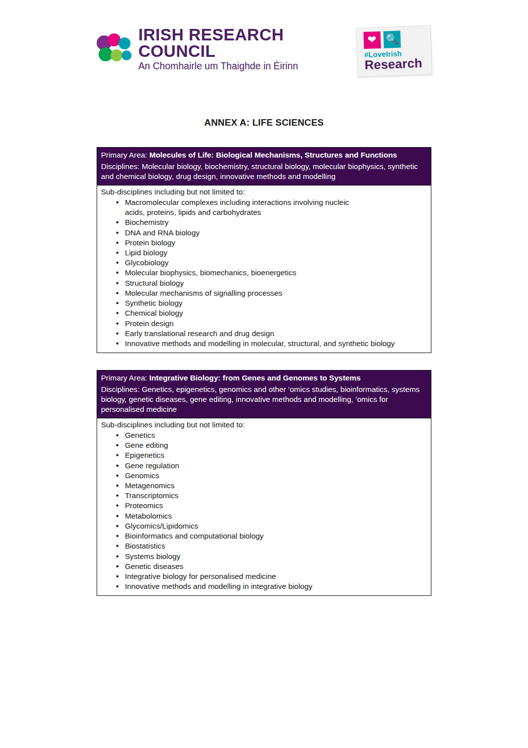IRISH RESEARCH COUNCIL
An Chomhairle um Thaighde in Éirinn
❤
🔍
#LoveIrish
Research
ANNEX A: LIFE SCIENCES
| Primary Area: Molecules of Life: Biological Mechanisms, Structures and Functions Disciplines: Molecular biology, biochemistry, structural biology, molecular biophysics, synthetic and chemical biology, drug design, innovative methods and modelling |
| Sub-disciplines including but not limited to: Macromolecular complexes including interactions involving nucleic acids, proteins, lipids and carbohydrates Biochemistry DNA and RNA biology Protein biology Lipid biology Glycobiology Molecular biophysics, biomechanics, bioenergetics Structural biology Molecular mechanisms of signalling processes Synthetic biology Chemical biology Protein design Early translational research and drug design Innovative methods and modelling in molecular, structural, and synthetic biology |
| Primary Area: Integrative Biology: from Genes and Genomes to Systems Disciplines: Genetics, epigenetics, genomics and other ‘omics studies, bioinformatics, systems biology, genetic diseases, gene editing, innovative methods and modelling, ‘omics for personalised medicine |
| Sub-disciplines including but not limited to: Genetics Gene editing Epigenetics Gene regulation Genomics Metagenomics Transcriptomics Proteomics Metabolomics Glycomics/Lipidomics Bioinformatics and computational biology Biostatistics Systems biology Genetic diseases Integrative biology for personalised medicine Innovative methods and modelling in integrative biology |